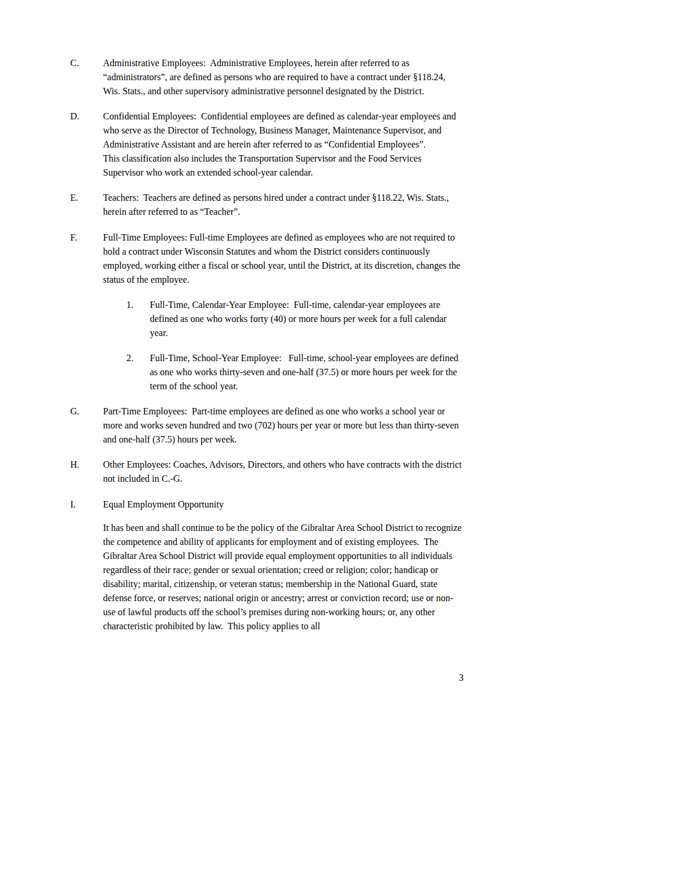C.
Administrative Employees: Administrative Employees, herein after referred to as “administrators”, are defined as persons who are required to have a contract under §118.24, Wis. Stats., and other supervisory administrative personnel designated by the District.
D.
Confidential Employees: Confidential employees are defined as calendar-year employees and who serve as the Director of Technology, Business Manager, Maintenance Supervisor, and Administrative Assistant and are herein after referred to as “Confidential Employees”.
This classification also includes the Transportation Supervisor and the Food Services Supervisor who work an extended school-year calendar.
E.
Teachers: Teachers are defined as persons hired under a contract under §118.22, Wis. Stats., herein after referred to as “Teacher”.
F.
Full-Time Employees: Full-time Employees are defined as employees who are not required to hold a contract under Wisconsin Statutes and whom the District considers continuously employed, working either a fiscal or school year, until the District, at its discretion, changes the status of the employee.
1.
Full-Time, Calendar-Year Employee: Full-time, calendar-year employees are defined as one who works forty (40) or more hours per week for a full calendar year.
2.
Full-Time, School-Year Employee: Full-time, school-year employees are defined as one who works thirty-seven and one-half (37.5) or more hours per week for the term of the school year.
G.
Part-Time Employees: Part-time employees are defined as one who works a school year or more and works seven hundred and two (702) hours per year or more but less than thirty-seven and one-half (37.5) hours per week.
H.
Other Employees: Coaches, Advisors, Directors, and others who have contracts with the district not included in C.-G.
I.
Equal Employment Opportunity
It has been and shall continue to be the policy of the Gibraltar Area School District to recognize the competence and ability of applicants for employment and of existing employees. The Gibraltar Area School District will provide equal employment opportunities to all individuals regardless of their race; gender or sexual orientation; creed or religion; color; handicap or disability; marital, citizenship, or veteran status; membership in the National Guard, state defense force, or reserves; national origin or ancestry; arrest or conviction record; use or non-use of lawful products off the school’s premises during non-working hours; or, any other characteristic prohibited by law. This policy applies to all
3